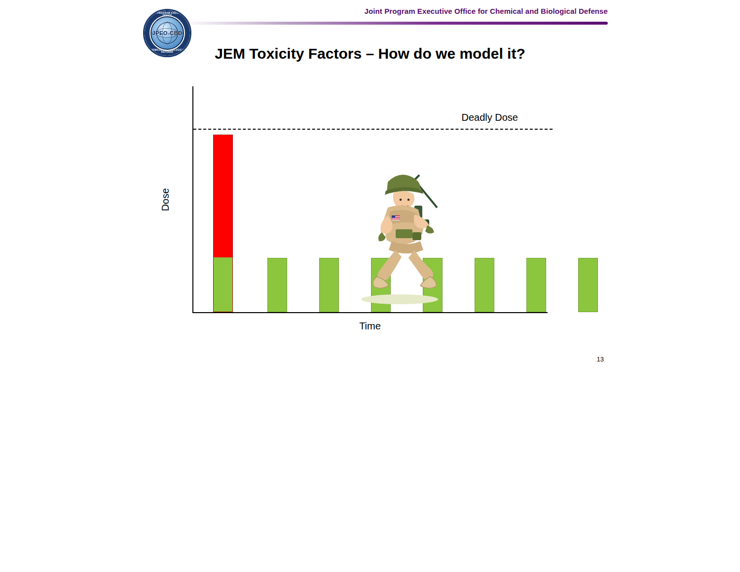Joint Program Executive Office for Chemical and Biological Defense
JOINT PROGRAM EXECUTIVE OFFICE
CHEMICAL AND BIOLOGICAL DEFENSE
JPEO-CBD
JEM Toxicity Factors – How do we model it?
Dose
Time
Deadly Dose
13